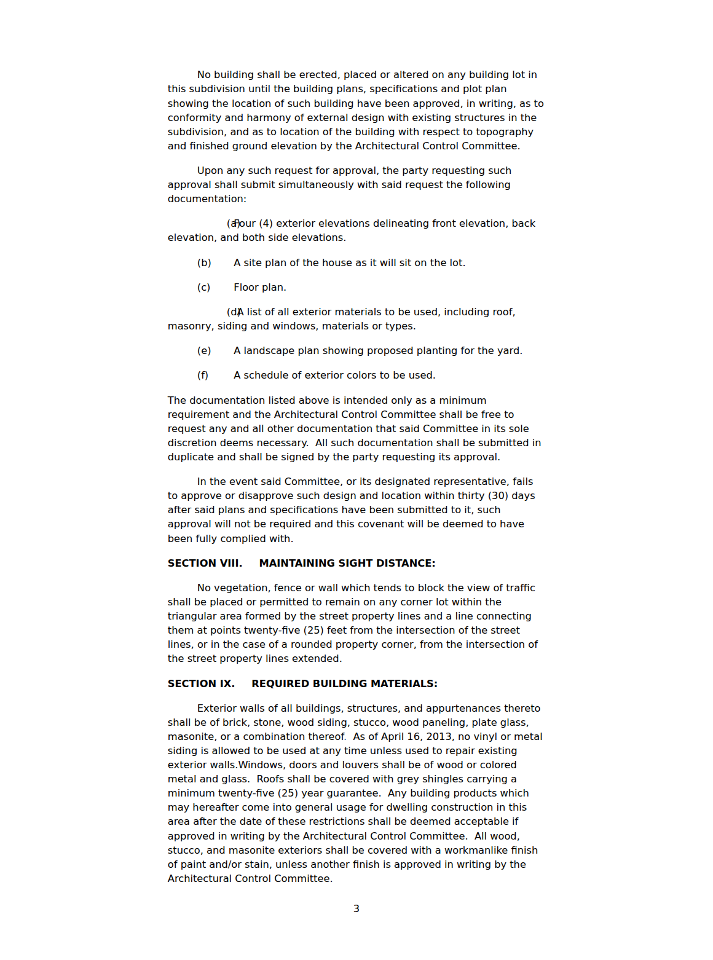No building shall be erected, placed or altered on any building lot in this subdivision until the building plans, specifications and plot plan showing the location of such building have been approved, in writing, as to conformity and harmony of external design with existing structures in the subdivision, and as to location of the building with respect to topography and finished ground elevation by the Architectural Control Committee.
Upon any such request for approval, the party requesting such approval shall submit simultaneously with said request the following documentation:
(a) Four (4) exterior elevations delineating front elevation, back elevation, and both side elevations.
(b) A site plan of the house as it will sit on the lot.
(c) Floor plan.
(d) A list of all exterior materials to be used, including roof, masonry, siding and windows, materials or types.
(e) A landscape plan showing proposed planting for the yard.
(f) A schedule of exterior colors to be used.
The documentation listed above is intended only as a minimum requirement and the Architectural Control Committee shall be free to request any and all other documentation that said Committee in its sole discretion deems necessary. All such documentation shall be submitted in duplicate and shall be signed by the party requesting its approval.
In the event said Committee, or its designated representative, fails to approve or disapprove such design and location within thirty (30) days after said plans and specifications have been submitted to it, such approval will not be required and this covenant will be deemed to have been fully complied with.
SECTION VIII. MAINTAINING SIGHT DISTANCE:
No vegetation, fence or wall which tends to block the view of traffic shall be placed or permitted to remain on any corner lot within the triangular area formed by the street property lines and a line connecting them at points twenty-five (25) feet from the intersection of the street lines, or in the case of a rounded property corner, from the intersection of the street property lines extended.
SECTION IX. REQUIRED BUILDING MATERIALS:
Exterior walls of all buildings, structures, and appurtenances thereto shall be of brick, stone, wood siding, stucco, wood paneling, plate glass, masonite, or a combination thereof. As of April 16, 2013, no vinyl or metal siding is allowed to be used at any time unless used to repair existing exterior walls.Windows, doors and louvers shall be of wood or colored metal and glass. Roofs shall be covered with grey shingles carrying a minimum twenty-five (25) year guarantee. Any building products which may hereafter come into general usage for dwelling construction in this area after the date of these restrictions shall be deemed acceptable if approved in writing by the Architectural Control Committee. All wood, stucco, and masonite exteriors shall be covered with a workmanlike finish of paint and/or stain, unless another finish is approved in writing by the Architectural Control Committee.
3